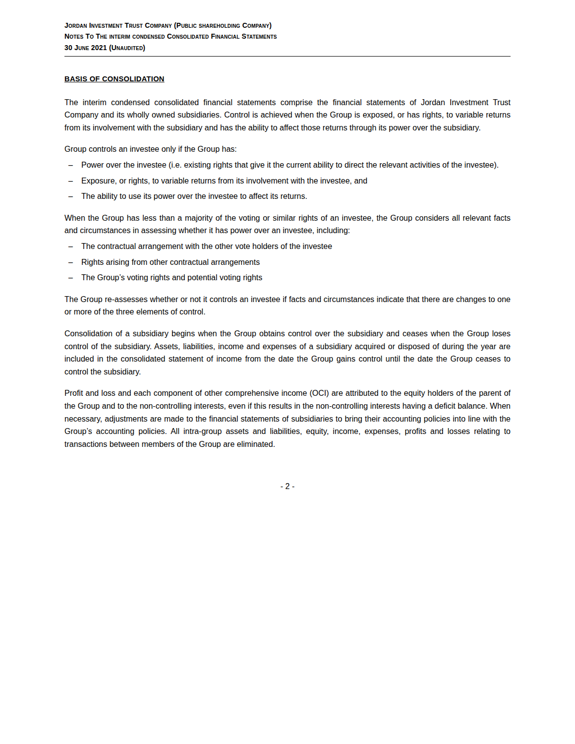Jordan Investment Trust Company (Public shareholding Company)
Notes To The interim condensed Consolidated Financial Statements
30 June 2021 (Unaudited)
Basis of consolidation
The interim condensed consolidated financial statements comprise the financial statements of Jordan Investment Trust Company and its wholly owned subsidiaries. Control is achieved when the Group is exposed, or has rights, to variable returns from its involvement with the subsidiary and has the ability to affect those returns through its power over the subsidiary.
Group controls an investee only if the Group has:
Power over the investee (i.e. existing rights that give it the current ability to direct the relevant activities of the investee).
Exposure, or rights, to variable returns from its involvement with the investee, and
The ability to use its power over the investee to affect its returns.
When the Group has less than a majority of the voting or similar rights of an investee, the Group considers all relevant facts and circumstances in assessing whether it has power over an investee, including:
The contractual arrangement with the other vote holders of the investee
Rights arising from other contractual arrangements
The Group’s voting rights and potential voting rights
The Group re-assesses whether or not it controls an investee if facts and circumstances indicate that there are changes to one or more of the three elements of control.
Consolidation of a subsidiary begins when the Group obtains control over the subsidiary and ceases when the Group loses control of the subsidiary. Assets, liabilities, income and expenses of a subsidiary acquired or disposed of during the year are included in the consolidated statement of income from the date the Group gains control until the date the Group ceases to control the subsidiary.
Profit and loss and each component of other comprehensive income (OCI) are attributed to the equity holders of the parent of the Group and to the non-controlling interests, even if this results in the non-controlling interests having a deficit balance. When necessary, adjustments are made to the financial statements of subsidiaries to bring their accounting policies into line with the Group’s accounting policies. All intra-group assets and liabilities, equity, income, expenses, profits and losses relating to transactions between members of the Group are eliminated.
- 2 -